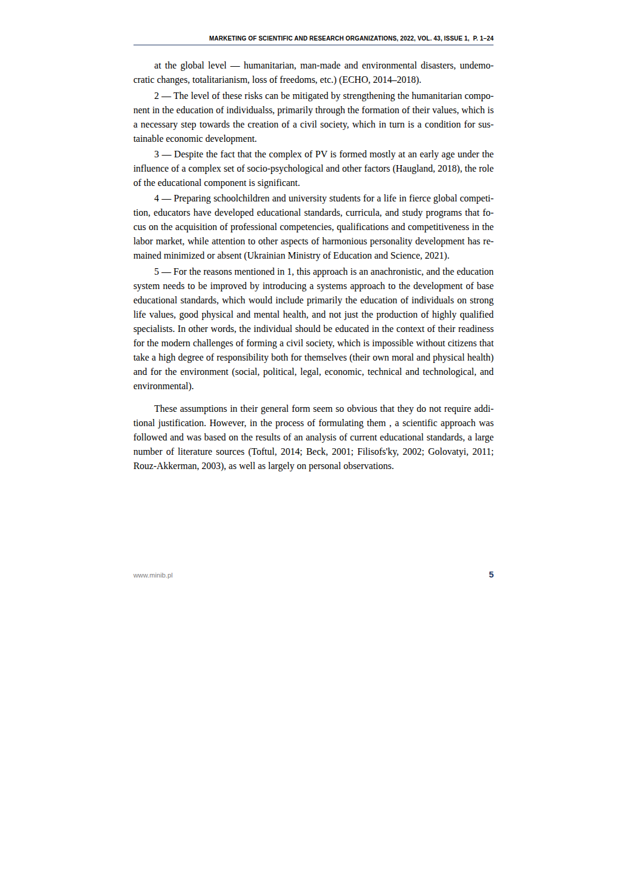Marketing of Scientific and Research Organizations, 2022, Vol. 43, Issue 1, p. 1–24
at the global level — humanitarian, man-made and environmental disasters, undemocratic changes, totalitarianism, loss of freedoms, etc.) (ECHO, 2014–2018).
2 — The level of these risks can be mitigated by strengthening the humanitarian component in the education of individualss, primarily through the formation of their values, which is a necessary step towards the creation of a civil society, which in turn is a condition for sustainable economic development.
3 — Despite the fact that the complex of PV is formed mostly at an early age under the influence of a complex set of socio-psychological and other factors (Haugland, 2018), the role of the educational component is significant.
4 — Preparing schoolchildren and university students for a life in fierce global competition, educators have developed educational standards, curricula, and study programs that focus on the acquisition of professional competencies, qualifications and competitiveness in the labor market, while attention to other aspects of harmonious personality development has remained minimized or absent (Ukrainian Ministry of Education and Science, 2021).
5 — For the reasons mentioned in 1, this approach is an anachronistic, and the education system needs to be improved by introducing a systems approach to the development of base educational standards, which would include primarily the education of individuals on strong life values, good physical and mental health, and not just the production of highly qualified specialists. In other words, the individual should be educated in the context of their readiness for the modern challenges of forming a civil society, which is impossible without citizens that take a high degree of responsibility both for themselves (their own moral and physical health) and for the environment (social, political, legal, economic, technical and technological, and environmental).
These assumptions in their general form seem so obvious that they do not require additional justification. However, in the process of formulating them , a scientific approach was followed and was based on the results of an analysis of current educational standards, a large number of literature sources (Toftul, 2014; Beck, 2001; Filisofs'ky, 2002; Golovatyi, 2011; Rouz-Akkerman, 2003), as well as largely on personal observations.
www.minib.pl 5